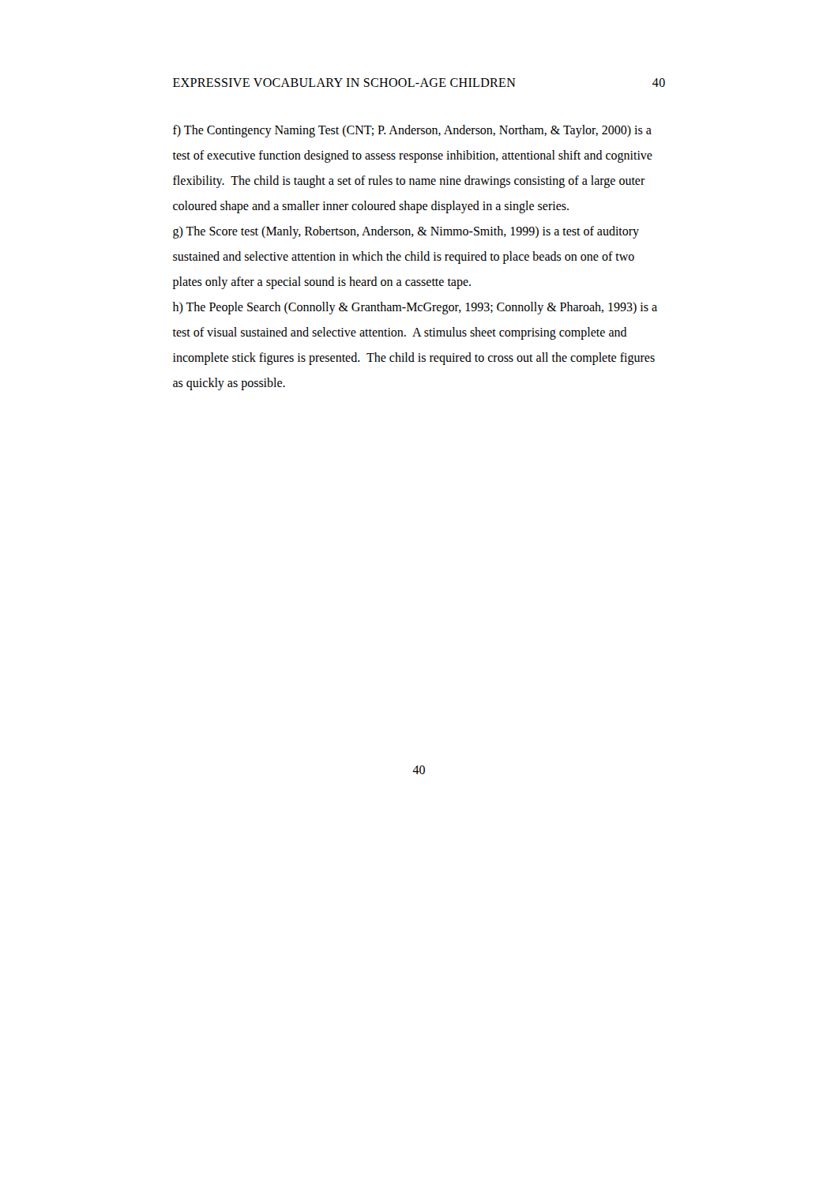Expressive Vocabulary in School-Age Children 40
f) The Contingency Naming Test (CNT; P. Anderson, Anderson, Northam, & Taylor, 2000) is a test of executive function designed to assess response inhibition, attentional shift and cognitive flexibility. The child is taught a set of rules to name nine drawings consisting of a large outer coloured shape and a smaller inner coloured shape displayed in a single series.
g) The Score test (Manly, Robertson, Anderson, & Nimmo-Smith, 1999) is a test of auditory sustained and selective attention in which the child is required to place beads on one of two plates only after a special sound is heard on a cassette tape.
h) The People Search (Connolly & Grantham-McGregor, 1993; Connolly & Pharoah, 1993) is a test of visual sustained and selective attention. A stimulus sheet comprising complete and incomplete stick figures is presented. The child is required to cross out all the complete figures as quickly as possible.
40